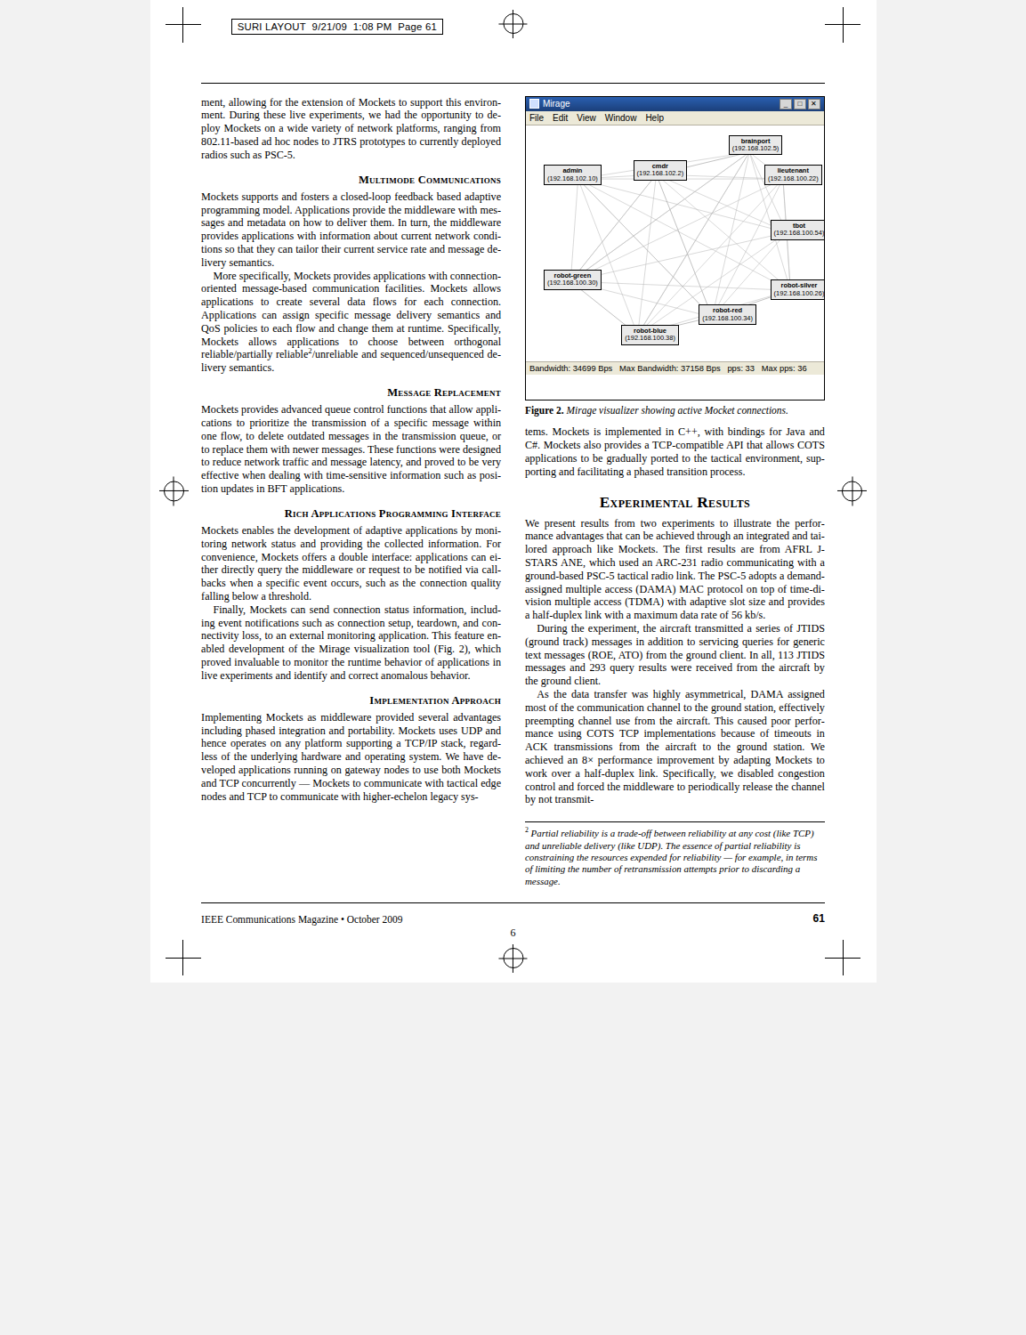SURI LAYOUT 9/21/09 1:08 PM Page 61
ment, allowing for the extension of Mockets to support this environment. During these live experiments, we had the opportunity to deploy Mockets on a wide variety of network platforms, ranging from 802.11-based ad hoc nodes to JTRS prototypes to currently deployed radios such as PSC-5.
Multimode Communications
Mockets supports and fosters a closed-loop feedback based adaptive programming model. Applications provide the middleware with messages and metadata on how to deliver them. In turn, the middleware provides applications with information about current network conditions so that they can tailor their current service rate and message delivery semantics.
More specifically, Mockets provides applications with connection-oriented message-based communication facilities. Mockets allows applications to create several data flows for each connection. Applications can assign specific message delivery semantics and QoS policies to each flow and change them at runtime. Specifically, Mockets allows applications to choose between orthogonal reliable/partially reliable2/unreliable and sequenced/unsequenced delivery semantics.
Message Replacement
Mockets provides advanced queue control functions that allow applications to prioritize the transmission of a specific message within one flow, to delete outdated messages in the transmission queue, or to replace them with newer messages. These functions were designed to reduce network traffic and message latency, and proved to be very effective when dealing with time-sensitive information such as position updates in BFT applications.
Rich Applications Programming Interface
Mockets enables the development of adaptive applications by monitoring network status and providing the collected information. For convenience, Mockets offers a double interface: applications can either directly query the middleware or request to be notified via callbacks when a specific event occurs, such as the connection quality falling below a threshold.
Finally, Mockets can send connection status information, including event notifications such as connection setup, teardown, and connectivity loss, to an external monitoring application. This feature enabled development of the Mirage visualization tool (Fig. 2), which proved invaluable to monitor the runtime behavior of applications in live experiments and identify and correct anomalous behavior.
Implementation Approach
Implementing Mockets as middleware provided several advantages including phased integration and portability. Mockets uses UDP and hence operates on any platform supporting a TCP/IP stack, regardless of the underlying hardware and operating system. We have developed applications running on gateway nodes to use both Mockets and TCP concurrently — Mockets to communicate with tactical edge nodes and TCP to communicate with higher-echelon legacy sys-
Mirage
_□✕
File Edit View Window Help
admin(192.168.102.10)
cmdr(192.168.102.2)
brainport(192.168.102.5)
lieutenant(192.168.100.22)
tbot(192.168.100.54)
robot-silver(192.168.100.26)
robot-red(192.168.100.34)
robot-blue(192.168.100.38)
robot-green(192.168.100.30)
Bandwidth: 34699 Bps Max Bandwidth: 37158 Bps pps: 33 Max pps: 36
Figure 2. Mirage visualizer showing active Mocket connections.
tems. Mockets is implemented in C++, with bindings for Java and C#. Mockets also provides a TCP-compatible API that allows COTS applications to be gradually ported to the tactical environment, supporting and facilitating a phased transition process.
Experimental Results
We present results from two experiments to illustrate the performance advantages that can be achieved through an integrated and tailored approach like Mockets. The first results are from AFRL J-STARS ANE, which used an ARC-231 radio communicating with a ground-based PSC-5 tactical radio link. The PSC-5 adopts a demand-assigned multiple access (DAMA) MAC protocol on top of time-division multiple access (TDMA) with adaptive slot size and provides a half-duplex link with a maximum data rate of 56 kb/s.
During the experiment, the aircraft transmitted a series of JTIDS (ground track) messages in addition to servicing queries for generic text messages (ROE, ATO) from the ground client. In all, 113 JTIDS messages and 293 query results were received from the aircraft by the ground client.
As the data transfer was highly asymmetrical, DAMA assigned most of the communication channel to the ground station, effectively preempting channel use from the aircraft. This caused poor performance using COTS TCP implementations because of timeouts in ACK transmissions from the aircraft to the ground station. We achieved an 8× performance improvement by adapting Mockets to work over a half-duplex link. Specifically, we disabled congestion control and forced the middleware to periodically release the channel by not transmit-
2 Partial reliability is a trade-off between reliability at any cost (like TCP) and unreliable delivery (like UDP). The essence of partial reliability is constraining the resources expended for reliability — for example, in terms of limiting the number of retransmission attempts prior to discarding a message.
IEEE Communications Magazine • October 2009
61
6